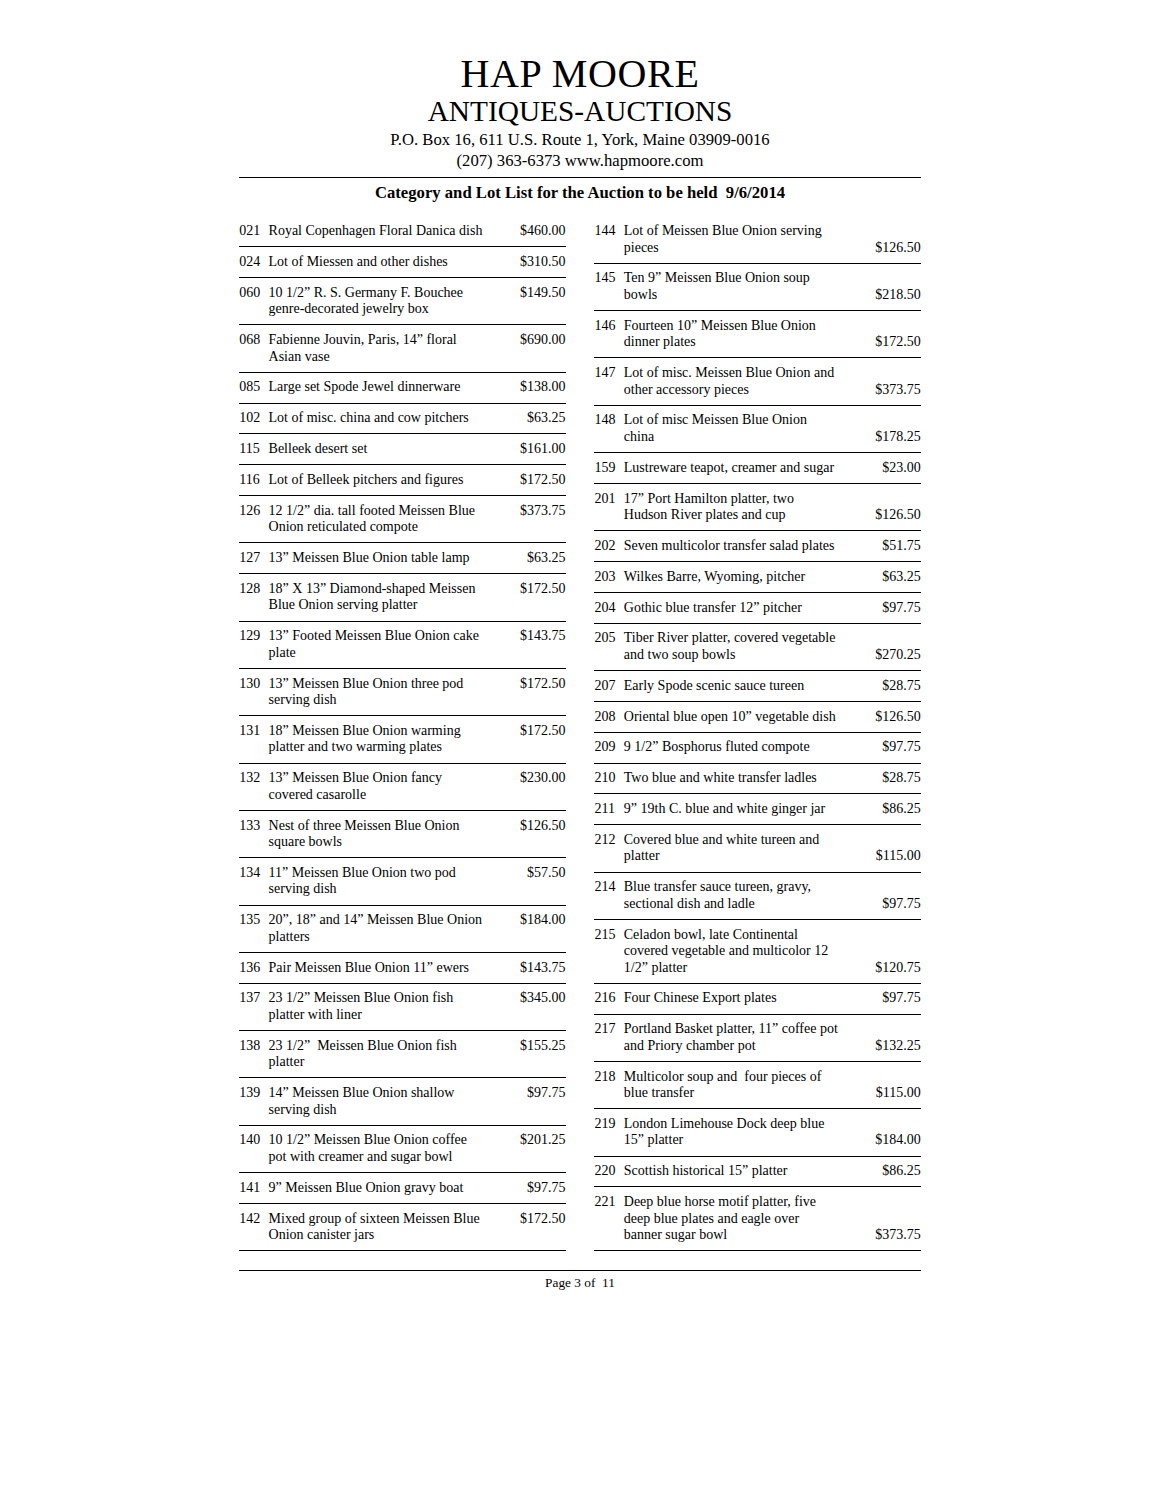HAP MOORE
ANTIQUES-AUCTIONS
P.O. Box 16, 611 U.S. Route 1, York, Maine 03909-0016
(207) 363-6373 www.hapmoore.com
Category and Lot List for the Auction to be held 9/6/2014
| 021 | Royal Copenhagen Floral Danica dish | $460.00 |
| 024 | Lot of Miessen and other dishes | $310.50 |
| 060 | 10 1/2” R. S. Germany F. Bouchee genre-decorated jewelry box | $149.50 |
| 068 | Fabienne Jouvin, Paris, 14” floral Asian vase | $690.00 |
| 085 | Large set Spode Jewel dinnerware | $138.00 |
| 102 | Lot of misc. china and cow pitchers | $63.25 |
| 115 | Belleek desert set | $161.00 |
| 116 | Lot of Belleek pitchers and figures | $172.50 |
| 126 | 12 1/2” dia. tall footed Meissen Blue Onion reticulated compote | $373.75 |
| 127 | 13” Meissen Blue Onion table lamp | $63.25 |
| 128 | 18” X 13” Diamond-shaped Meissen Blue Onion serving platter | $172.50 |
| 129 | 13” Footed Meissen Blue Onion cake plate | $143.75 |
| 130 | 13” Meissen Blue Onion three pod serving dish | $172.50 |
| 131 | 18” Meissen Blue Onion warming platter and two warming plates | $172.50 |
| 132 | 13” Meissen Blue Onion fancy covered casarolle | $230.00 |
| 133 | Nest of three Meissen Blue Onion square bowls | $126.50 |
| 134 | 11” Meissen Blue Onion two pod serving dish | $57.50 |
| 135 | 20”, 18” and 14” Meissen Blue Onion platters | $184.00 |
| 136 | Pair Meissen Blue Onion 11” ewers | $143.75 |
| 137 | 23 1/2” Meissen Blue Onion fish platter with liner | $345.00 |
| 138 | 23 1/2” Meissen Blue Onion fish platter | $155.25 |
| 139 | 14” Meissen Blue Onion shallow serving dish | $97.75 |
| 140 | 10 1/2” Meissen Blue Onion coffee pot with creamer and sugar bowl | $201.25 |
| 141 | 9” Meissen Blue Onion gravy boat | $97.75 |
| 142 | Mixed group of sixteen Meissen Blue Onion canister jars | $172.50 |
| 144 | Lot of Meissen Blue Onion serving pieces | $126.50 |
| 145 | Ten 9” Meissen Blue Onion soup bowls | $218.50 |
| 146 | Fourteen 10” Meissen Blue Onion dinner plates | $172.50 |
| 147 | Lot of misc. Meissen Blue Onion and other accessory pieces | $373.75 |
| 148 | Lot of misc Meissen Blue Onion china | $178.25 |
| 159 | Lustreware teapot, creamer and sugar | $23.00 |
| 201 | 17” Port Hamilton platter, two Hudson River plates and cup | $126.50 |
| 202 | Seven multicolor transfer salad plates | $51.75 |
| 203 | Wilkes Barre, Wyoming, pitcher | $63.25 |
| 204 | Gothic blue transfer 12” pitcher | $97.75 |
| 205 | Tiber River platter, covered vegetable and two soup bowls | $270.25 |
| 207 | Early Spode scenic sauce tureen | $28.75 |
| 208 | Oriental blue open 10” vegetable dish | $126.50 |
| 209 | 9 1/2” Bosphorus fluted compote | $97.75 |
| 210 | Two blue and white transfer ladles | $28.75 |
| 211 | 9” 19th C. blue and white ginger jar | $86.25 |
| 212 | Covered blue and white tureen and platter | $115.00 |
| 214 | Blue transfer sauce tureen, gravy, sectional dish and ladle | $97.75 |
| 215 | Celadon bowl, late Continental covered vegetable and multicolor 12 1/2” platter | $120.75 |
| 216 | Four Chinese Export plates | $97.75 |
| 217 | Portland Basket platter, 11” coffee pot and Priory chamber pot | $132.25 |
| 218 | Multicolor soup and four pieces of blue transfer | $115.00 |
| 219 | London Limehouse Dock deep blue 15” platter | $184.00 |
| 220 | Scottish historical 15” platter | $86.25 |
| 221 | Deep blue horse motif platter, five deep blue plates and eagle over banner sugar bowl | $373.75 |
Page 3 of 11